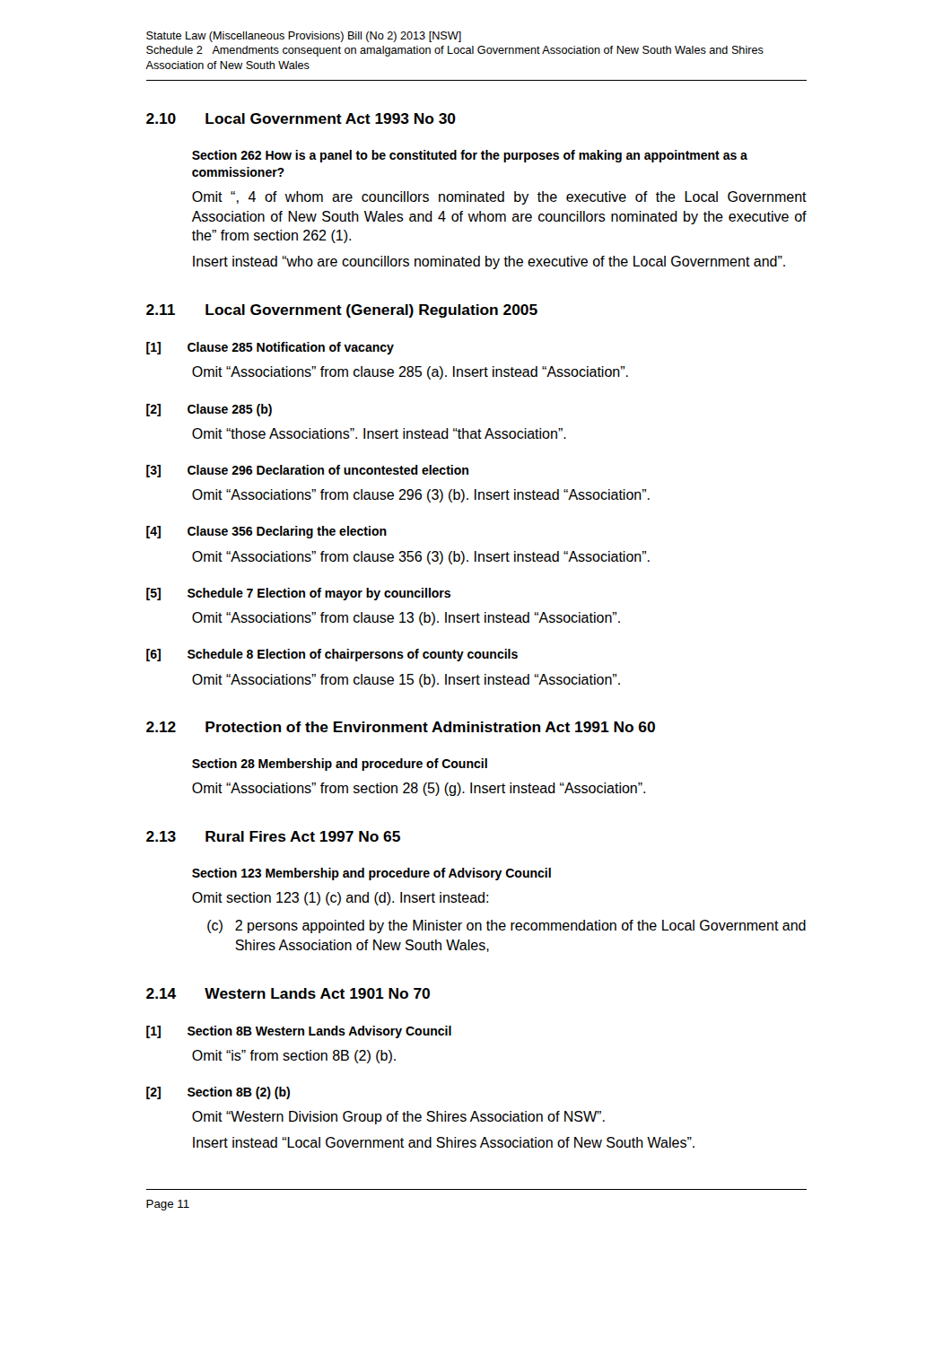Statute Law (Miscellaneous Provisions) Bill (No 2) 2013 [NSW]
Schedule 2 Amendments consequent on amalgamation of Local Government Association of New South Wales and Shires Association of New South Wales
2.10 Local Government Act 1993 No 30
Section 262 How is a panel to be constituted for the purposes of making an appointment as a commissioner?
Omit “, 4 of whom are councillors nominated by the executive of the Local Government Association of New South Wales and 4 of whom are councillors nominated by the executive of the” from section 262 (1).
Insert instead “who are councillors nominated by the executive of the Local Government and”.
2.11 Local Government (General) Regulation 2005
[1] Clause 285 Notification of vacancy
Omit “Associations” from clause 285 (a). Insert instead “Association”.
[2] Clause 285 (b)
Omit “those Associations”. Insert instead “that Association”.
[3] Clause 296 Declaration of uncontested election
Omit “Associations” from clause 296 (3) (b). Insert instead “Association”.
[4] Clause 356 Declaring the election
Omit “Associations” from clause 356 (3) (b). Insert instead “Association”.
[5] Schedule 7 Election of mayor by councillors
Omit “Associations” from clause 13 (b). Insert instead “Association”.
[6] Schedule 8 Election of chairpersons of county councils
Omit “Associations” from clause 15 (b). Insert instead “Association”.
2.12 Protection of the Environment Administration Act 1991 No 60
Section 28 Membership and procedure of Council
Omit “Associations” from section 28 (5) (g). Insert instead “Association”.
2.13 Rural Fires Act 1997 No 65
Section 123 Membership and procedure of Advisory Council
Omit section 123 (1) (c) and (d). Insert instead:
(c) 2 persons appointed by the Minister on the recommendation of the Local Government and Shires Association of New South Wales,
2.14 Western Lands Act 1901 No 70
[1] Section 8B Western Lands Advisory Council
Omit “is” from section 8B (2) (b).
[2] Section 8B (2) (b)
Omit “Western Division Group of the Shires Association of NSW”.
Insert instead “Local Government and Shires Association of New South Wales”.
Page 11